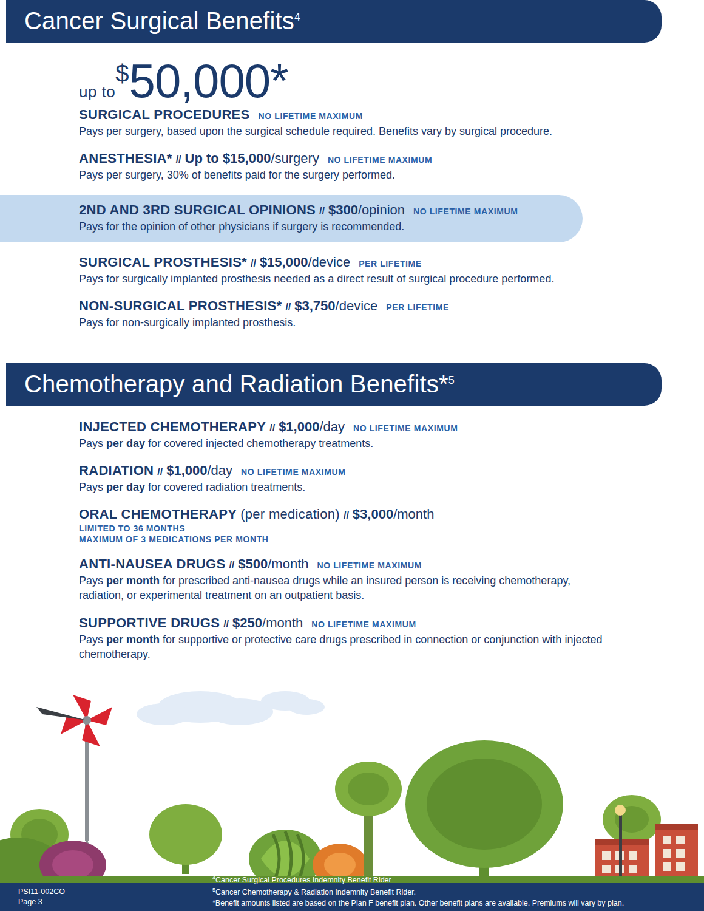Cancer Surgical Benefits4
up to$50,000*
Surgical Procedures NO LIFETIME MAXIMUM
Pays per surgery, based upon the surgical schedule required. Benefits vary by surgical procedure.
Anesthesia*//Up to $15,000/surgery NO LIFETIME MAXIMUM
Pays per surgery, 30% of benefits paid for the surgery performed.
2nd and 3rd Surgical Opinions//$300/opinion NO LIFETIME MAXIMUM
Pays for the opinion of other physicians if surgery is recommended.
Surgical Prosthesis*//$15,000/device PER LIFETIME
Pays for surgically implanted prosthesis needed as a direct result of surgical procedure performed.
Non-Surgical Prosthesis*//$3,750/device PER LIFETIME
Pays for non-surgically implanted prosthesis.
Chemotherapy and Radiation Benefits*5
Injected Chemotherapy//$1,000/day NO LIFETIME MAXIMUM
Pays per day for covered injected chemotherapy treatments.
Radiation//$1,000/day NO LIFETIME MAXIMUM
Pays per day for covered radiation treatments.
Oral Chemotherapy (per medication)//$3,000/month LIMITED TO 36 MONTHS MAXIMUM OF 3 MEDICATIONS PER MONTH
Anti-Nausea Drugs//$500/month NO LIFETIME MAXIMUM
Pays per month for prescribed anti-nausea drugs while an insured person is receiving chemotherapy, radiation, or experimental treatment on an outpatient basis.
Supportive Drugs//$250/month NO LIFETIME MAXIMUM
Pays per month for supportive or protective care drugs prescribed in connection or conjunction with injected chemotherapy.
PSI11-002CO
Page 3
4Cancer Surgical Procedures Indemnity Benefit Rider
5Cancer Chemotherapy & Radiation Indemnity Benefit Rider.
*Benefit amounts listed are based on the Plan F benefit plan. Other benefit plans are available. Premiums will vary by plan.